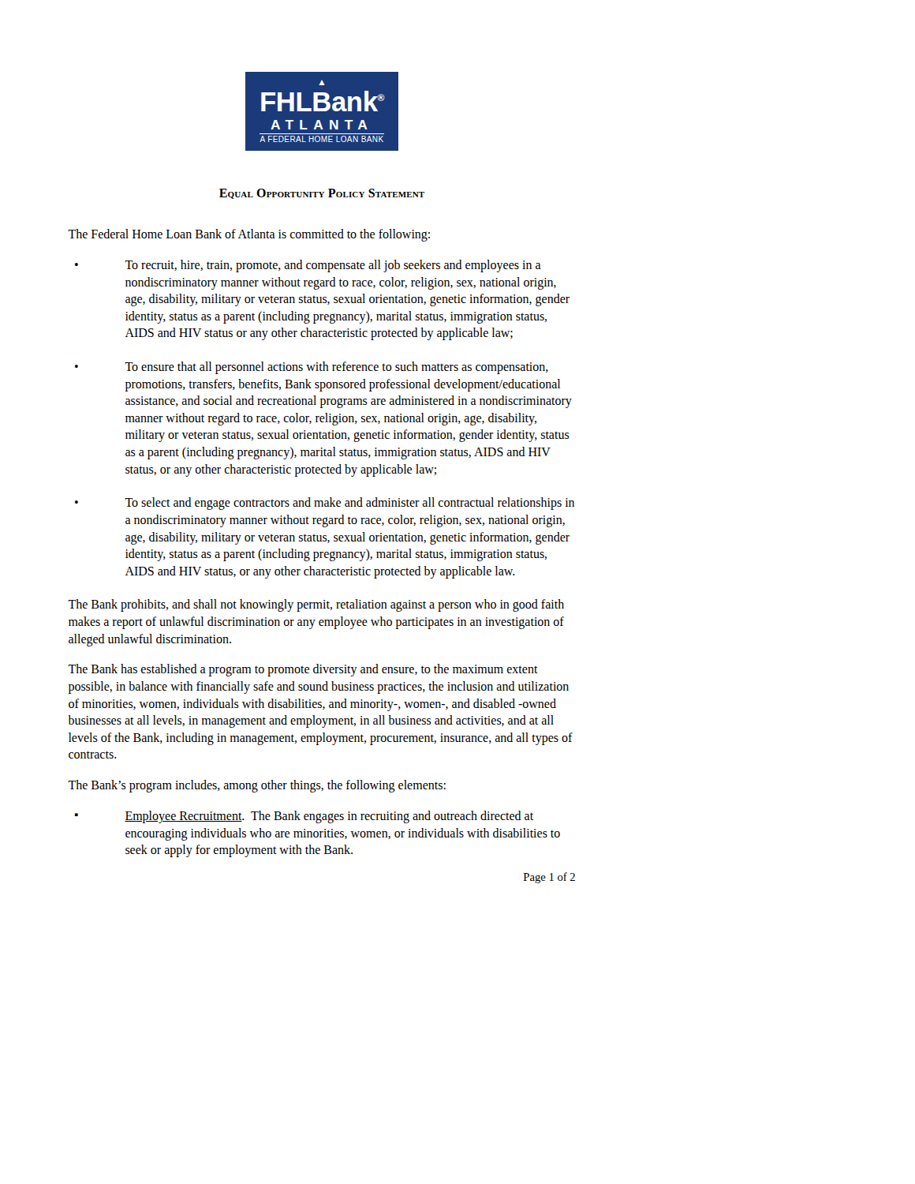▲
FHLBank®
ATLANTA
A FEDERAL HOME LOAN BANK
Equal Opportunity Policy Statement
The Federal Home Loan Bank of Atlanta is committed to the following:
To recruit, hire, train, promote, and compensate all job seekers and employees in a nondiscriminatory manner without regard to race, color, religion, sex, national origin, age, disability, military or veteran status, sexual orientation, genetic information, gender identity, status as a parent (including pregnancy), marital status, immigration status, AIDS and HIV status or any other characteristic protected by applicable law;
To ensure that all personnel actions with reference to such matters as compensation, promotions, transfers, benefits, Bank sponsored professional development/educational assistance, and social and recreational programs are administered in a nondiscriminatory manner without regard to race, color, religion, sex, national origin, age, disability, military or veteran status, sexual orientation, genetic information, gender identity, status as a parent (including pregnancy), marital status, immigration status, AIDS and HIV status, or any other characteristic protected by applicable law;
To select and engage contractors and make and administer all contractual relationships in a nondiscriminatory manner without regard to race, color, religion, sex, national origin, age, disability, military or veteran status, sexual orientation, genetic information, gender identity, status as a parent (including pregnancy), marital status, immigration status, AIDS and HIV status, or any other characteristic protected by applicable law.
The Bank prohibits, and shall not knowingly permit, retaliation against a person who in good faith makes a report of unlawful discrimination or any employee who participates in an investigation of alleged unlawful discrimination.
The Bank has established a program to promote diversity and ensure, to the maximum extent possible, in balance with financially safe and sound business practices, the inclusion and utilization of minorities, women, individuals with disabilities, and minority-, women-, and disabled -owned businesses at all levels, in management and employment, in all business and activities, and at all levels of the Bank, including in management, employment, procurement, insurance, and all types of contracts.
The Bank’s program includes, among other things, the following elements:
Employee Recruitment. The Bank engages in recruiting and outreach directed at encouraging individuals who are minorities, women, or individuals with disabilities to seek or apply for employment with the Bank.
Page 1 of 2